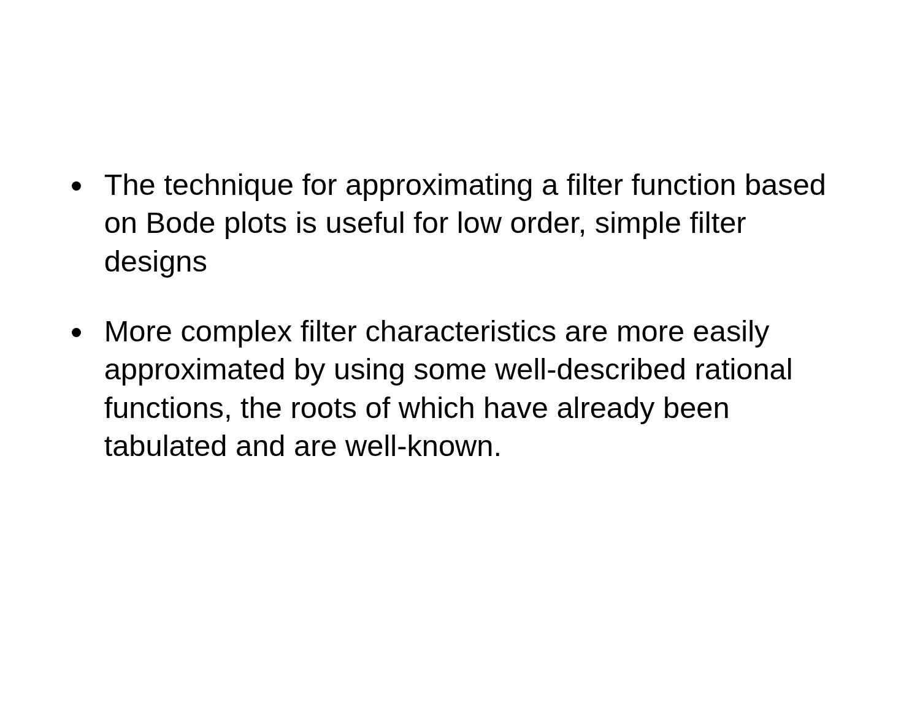The technique for approximating a filter function based on Bode plots is useful for low order, simple filter designs
More complex filter characteristics are more easily approximated by using some well-described rational functions, the roots of which have already been tabulated and are well-known.